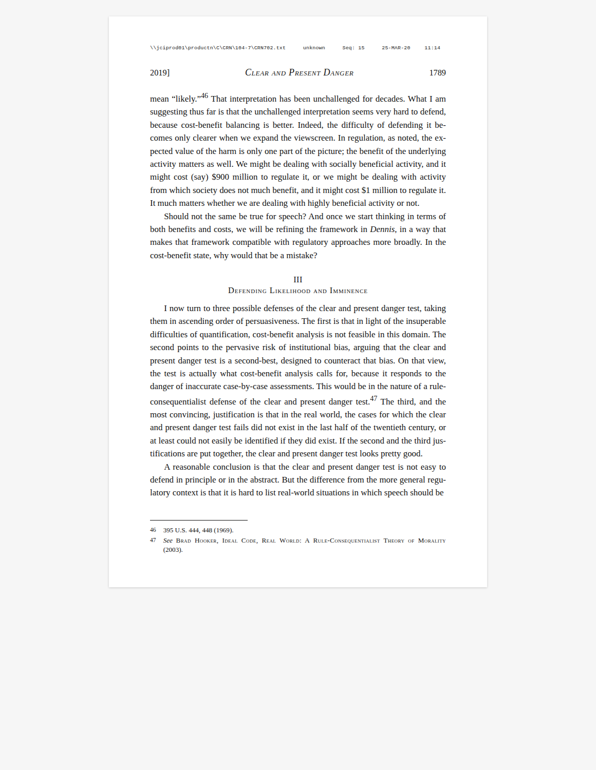\\jciprod01\productn\C\CRN\104-7\CRN702.txt unknown Seq: 15 25-MAR-20 11:14
2019] Clear and Present Danger 1789
mean “likely.”46 That interpretation has been unchallenged for decades. What I am suggesting thus far is that the unchallenged interpretation seems very hard to defend, because cost-benefit balancing is better. Indeed, the difficulty of defending it becomes only clearer when we expand the viewscreen. In regulation, as noted, the expected value of the harm is only one part of the picture; the benefit of the underlying activity matters as well. We might be dealing with socially beneficial activity, and it might cost (say) $900 million to regulate it, or we might be dealing with activity from which society does not much benefit, and it might cost $1 million to regulate it. It much matters whether we are dealing with highly beneficial activity or not.
Should not the same be true for speech? And once we start thinking in terms of both benefits and costs, we will be refining the framework in Dennis, in a way that makes that framework compatible with regulatory approaches more broadly. In the cost-benefit state, why would that be a mistake?
III
Defending Likelihood and Imminence
I now turn to three possible defenses of the clear and present danger test, taking them in ascending order of persuasiveness. The first is that in light of the insuperable difficulties of quantification, cost-benefit analysis is not feasible in this domain. The second points to the pervasive risk of institutional bias, arguing that the clear and present danger test is a second-best, designed to counteract that bias. On that view, the test is actually what cost-benefit analysis calls for, because it responds to the danger of inaccurate case-by-case assessments. This would be in the nature of a rule-consequentialist defense of the clear and present danger test.47 The third, and the most convincing, justification is that in the real world, the cases for which the clear and present danger test fails did not exist in the last half of the twentieth century, or at least could not easily be identified if they did exist. If the second and the third justifications are put together, the clear and present danger test looks pretty good.
A reasonable conclusion is that the clear and present danger test is not easy to defend in principle or in the abstract. But the difference from the more general regulatory context is that it is hard to list real-world situations in which speech should be
46 395 U.S. 444, 448 (1969).
47 See Brad Hooker, Ideal Code, Real World: A Rule-Consequentialist Theory of Morality (2003).